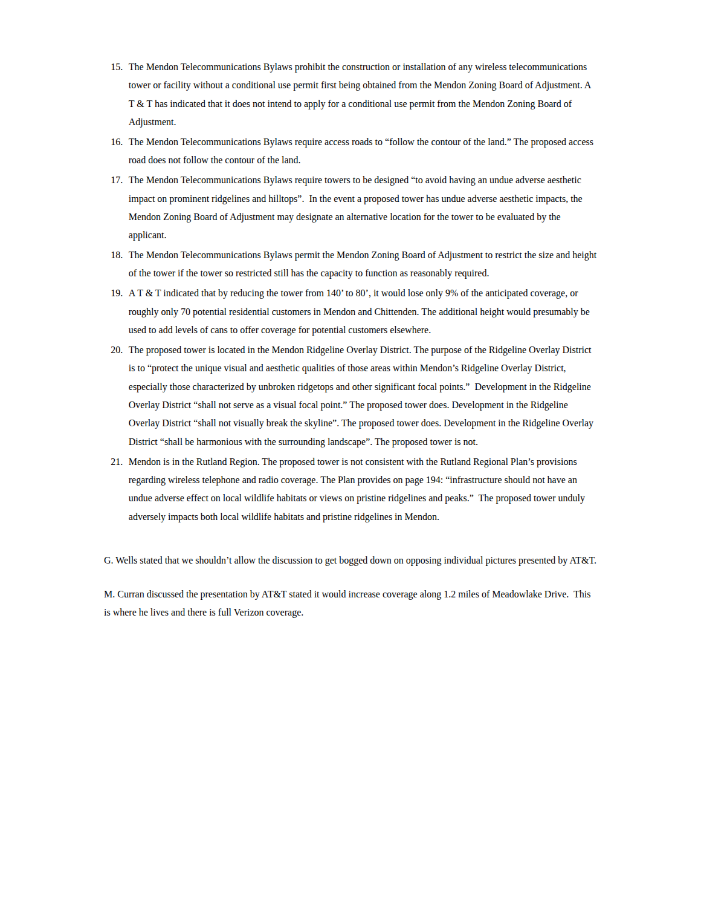The Mendon Telecommunications Bylaws prohibit the construction or installation of any wireless telecommunications tower or facility without a conditional use permit first being obtained from the Mendon Zoning Board of Adjustment. A T & T has indicated that it does not intend to apply for a conditional use permit from the Mendon Zoning Board of Adjustment.
The Mendon Telecommunications Bylaws require access roads to “follow the contour of the land.” The proposed access road does not follow the contour of the land.
The Mendon Telecommunications Bylaws require towers to be designed “to avoid having an undue adverse aesthetic impact on prominent ridgelines and hilltops”. In the event a proposed tower has undue adverse aesthetic impacts, the Mendon Zoning Board of Adjustment may designate an alternative location for the tower to be evaluated by the applicant.
The Mendon Telecommunications Bylaws permit the Mendon Zoning Board of Adjustment to restrict the size and height of the tower if the tower so restricted still has the capacity to function as reasonably required.
A T & T indicated that by reducing the tower from 140’ to 80’, it would lose only 9% of the anticipated coverage, or roughly only 70 potential residential customers in Mendon and Chittenden. The additional height would presumably be used to add levels of cans to offer coverage for potential customers elsewhere.
The proposed tower is located in the Mendon Ridgeline Overlay District. The purpose of the Ridgeline Overlay District is to “protect the unique visual and aesthetic qualities of those areas within Mendon’s Ridgeline Overlay District, especially those characterized by unbroken ridgetops and other significant focal points.” Development in the Ridgeline Overlay District “shall not serve as a visual focal point.” The proposed tower does. Development in the Ridgeline Overlay District “shall not visually break the skyline”. The proposed tower does. Development in the Ridgeline Overlay District “shall be harmonious with the surrounding landscape”. The proposed tower is not.
Mendon is in the Rutland Region. The proposed tower is not consistent with the Rutland Regional Plan’s provisions regarding wireless telephone and radio coverage. The Plan provides on page 194: “infrastructure should not have an undue adverse effect on local wildlife habitats or views on pristine ridgelines and peaks.” The proposed tower unduly adversely impacts both local wildlife habitats and pristine ridgelines in Mendon.
G. Wells stated that we shouldn’t allow the discussion to get bogged down on opposing individual pictures presented by AT&T.
M. Curran discussed the presentation by AT&T stated it would increase coverage along 1.2 miles of Meadowlake Drive. This is where he lives and there is full Verizon coverage.